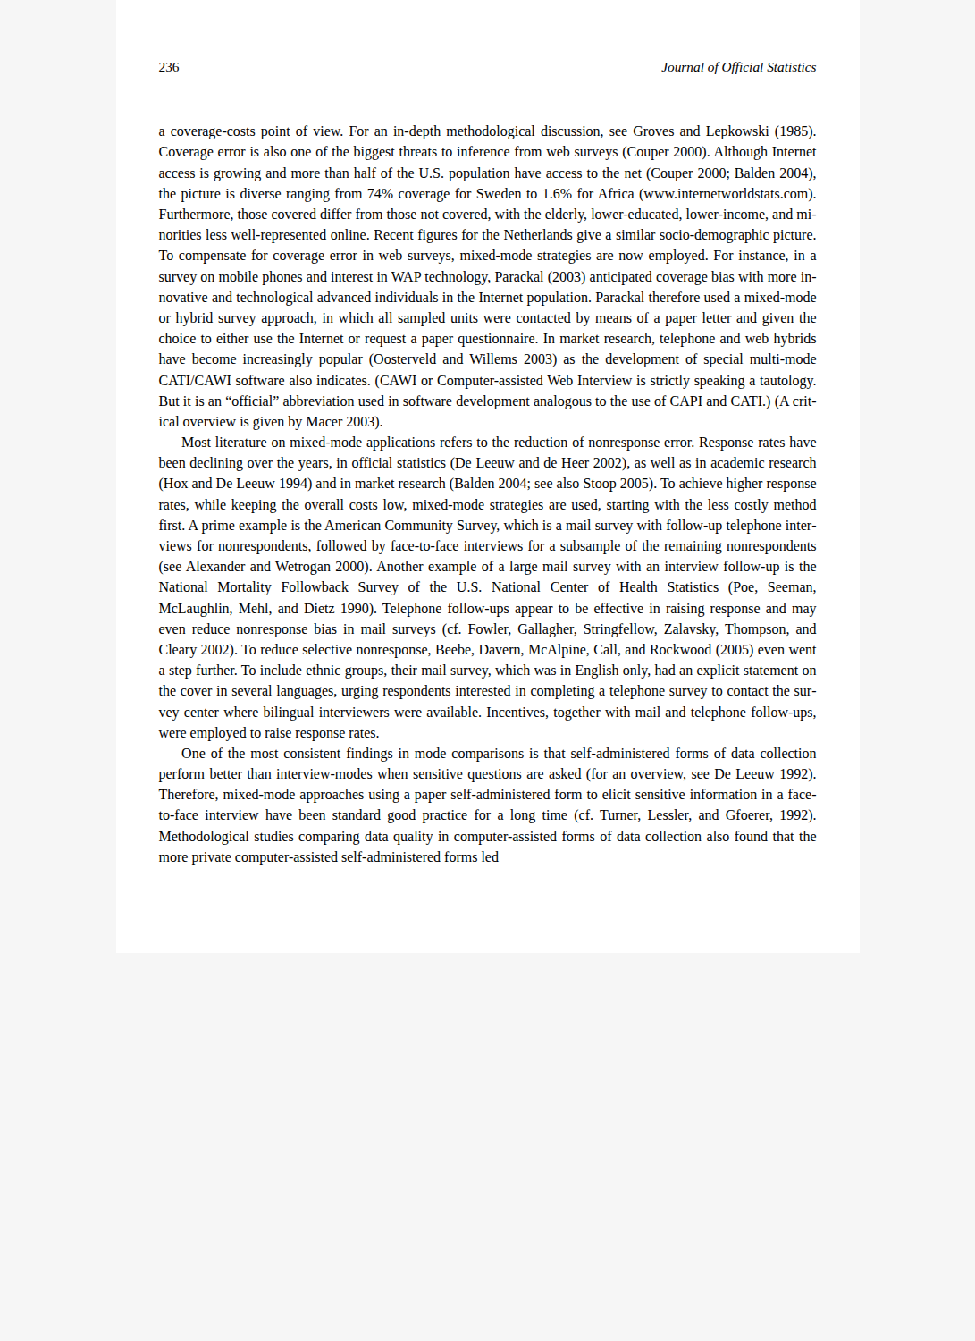236 Journal of Official Statistics
a coverage-costs point of view. For an in-depth methodological discussion, see Groves and Lepkowski (1985). Coverage error is also one of the biggest threats to inference from web surveys (Couper 2000). Although Internet access is growing and more than half of the U.S. population have access to the net (Couper 2000; Balden 2004), the picture is diverse ranging from 74% coverage for Sweden to 1.6% for Africa (www.internetworldstats.com). Furthermore, those covered differ from those not covered, with the elderly, lower-educated, lower-income, and minorities less well-represented online. Recent figures for the Netherlands give a similar socio-demographic picture. To compensate for coverage error in web surveys, mixed-mode strategies are now employed. For instance, in a survey on mobile phones and interest in WAP technology, Parackal (2003) anticipated coverage bias with more innovative and technological advanced individuals in the Internet population. Parackal therefore used a mixed-mode or hybrid survey approach, in which all sampled units were contacted by means of a paper letter and given the choice to either use the Internet or request a paper questionnaire. In market research, telephone and web hybrids have become increasingly popular (Oosterveld and Willems 2003) as the development of special multi-mode CATI/CAWI software also indicates. (CAWI or Computer-assisted Web Interview is strictly speaking a tautology. But it is an “official” abbreviation used in software development analogous to the use of CAPI and CATI.) (A critical overview is given by Macer 2003).
Most literature on mixed-mode applications refers to the reduction of nonresponse error. Response rates have been declining over the years, in official statistics (De Leeuw and de Heer 2002), as well as in academic research (Hox and De Leeuw 1994) and in market research (Balden 2004; see also Stoop 2005). To achieve higher response rates, while keeping the overall costs low, mixed-mode strategies are used, starting with the less costly method first. A prime example is the American Community Survey, which is a mail survey with follow-up telephone interviews for nonrespondents, followed by face-to-face interviews for a subsample of the remaining nonrespondents (see Alexander and Wetrogan 2000). Another example of a large mail survey with an interview follow-up is the National Mortality Followback Survey of the U.S. National Center of Health Statistics (Poe, Seeman, McLaughlin, Mehl, and Dietz 1990). Telephone follow-ups appear to be effective in raising response and may even reduce nonresponse bias in mail surveys (cf. Fowler, Gallagher, Stringfellow, Zalavsky, Thompson, and Cleary 2002). To reduce selective nonresponse, Beebe, Davern, McAlpine, Call, and Rockwood (2005) even went a step further. To include ethnic groups, their mail survey, which was in English only, had an explicit statement on the cover in several languages, urging respondents interested in completing a telephone survey to contact the survey center where bilingual interviewers were available. Incentives, together with mail and telephone follow-ups, were employed to raise response rates.
One of the most consistent findings in mode comparisons is that self-administered forms of data collection perform better than interview-modes when sensitive questions are asked (for an overview, see De Leeuw 1992). Therefore, mixed-mode approaches using a paper self-administered form to elicit sensitive information in a face-to-face interview have been standard good practice for a long time (cf. Turner, Lessler, and Gfoerer, 1992). Methodological studies comparing data quality in computer-assisted forms of data collection also found that the more private computer-assisted self-administered forms led